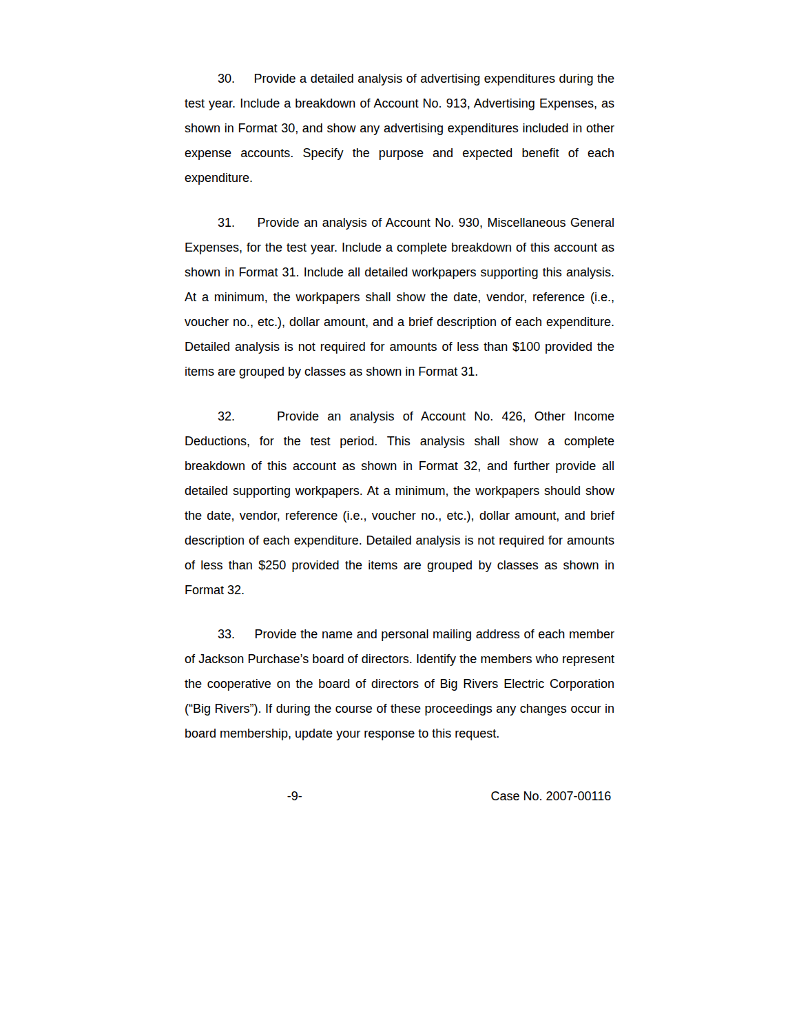30. Provide a detailed analysis of advertising expenditures during the test year. Include a breakdown of Account No. 913, Advertising Expenses, as shown in Format 30, and show any advertising expenditures included in other expense accounts. Specify the purpose and expected benefit of each expenditure.
31. Provide an analysis of Account No. 930, Miscellaneous General Expenses, for the test year. Include a complete breakdown of this account as shown in Format 31. Include all detailed workpapers supporting this analysis. At a minimum, the workpapers shall show the date, vendor, reference (i.e., voucher no., etc.), dollar amount, and a brief description of each expenditure. Detailed analysis is not required for amounts of less than $100 provided the items are grouped by classes as shown in Format 31.
32. Provide an analysis of Account No. 426, Other Income Deductions, for the test period. This analysis shall show a complete breakdown of this account as shown in Format 32, and further provide all detailed supporting workpapers. At a minimum, the workpapers should show the date, vendor, reference (i.e., voucher no., etc.), dollar amount, and brief description of each expenditure. Detailed analysis is not required for amounts of less than $250 provided the items are grouped by classes as shown in Format 32.
33. Provide the name and personal mailing address of each member of Jackson Purchase’s board of directors. Identify the members who represent the cooperative on the board of directors of Big Rivers Electric Corporation (“Big Rivers”). If during the course of these proceedings any changes occur in board membership, update your response to this request.
-9- Case No. 2007-00116